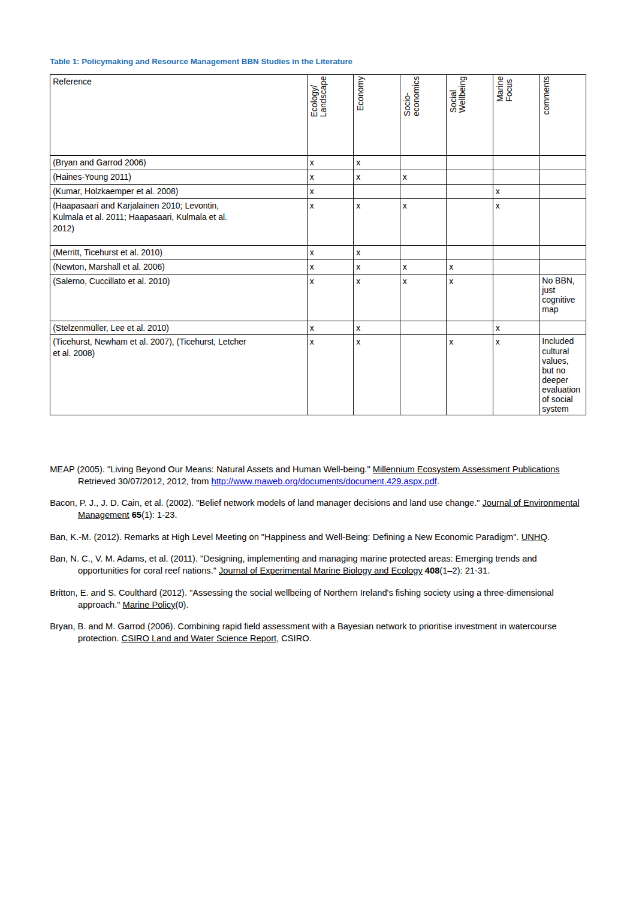Table 1: Policymaking and Resource Management BBN Studies in the Literature
| Reference | Ecology/ Landscape | Economy | Socio- economics | Social Wellbeing | Marine Focus | comments |
| --- | --- | --- | --- | --- | --- | --- |
| (Bryan and Garrod 2006) | x | x | | | | |
| (Haines-Young 2011) | x | x | x | | | |
| (Kumar, Holzkaemper et al. 2008) | x | | | | x | |
| (Haapasaari and Karjalainen 2010; Levontin, Kulmala et al. 2011; Haapasaari, Kulmala et al. 2012) | x | x | x | | x | |
| (Merritt, Ticehurst et al. 2010) | x | x | | | | |
| (Newton, Marshall et al. 2006) | x | x | x | x | | |
| (Salerno, Cuccillato et al. 2010) | x | x | x | x | | No BBN, just cognitive map |
| (Stelzenmüller, Lee et al. 2010) | x | x | | | x | |
| (Ticehurst, Newham et al. 2007), (Ticehurst, Letcher et al. 2008) | x | x | | x | x | Included cultural values, but no deeper evaluation of social system |
MEAP (2005). "Living Beyond Our Means: Natural Assets and Human Well-being." Millennium Ecosystem Assessment Publications Retrieved 30/07/2012, 2012, from http://www.maweb.org/documents/document.429.aspx.pdf.
Bacon, P. J., J. D. Cain, et al. (2002). "Belief network models of land manager decisions and land use change." Journal of Environmental Management 65(1): 1-23.
Ban, K.-M. (2012). Remarks at High Level Meeting on "Happiness and Well-Being: Defining a New Economic Paradigm". UNHQ.
Ban, N. C., V. M. Adams, et al. (2011). "Designing, implementing and managing marine protected areas: Emerging trends and opportunities for coral reef nations." Journal of Experimental Marine Biology and Ecology 408(1–2): 21-31.
Britton, E. and S. Coulthard (2012). "Assessing the social wellbeing of Northern Ireland's fishing society using a three-dimensional approach." Marine Policy(0).
Bryan, B. and M. Garrod (2006). Combining rapid field assessment with a Bayesian network to prioritise investment in watercourse protection. CSIRO Land and Water Science Report, CSIRO.